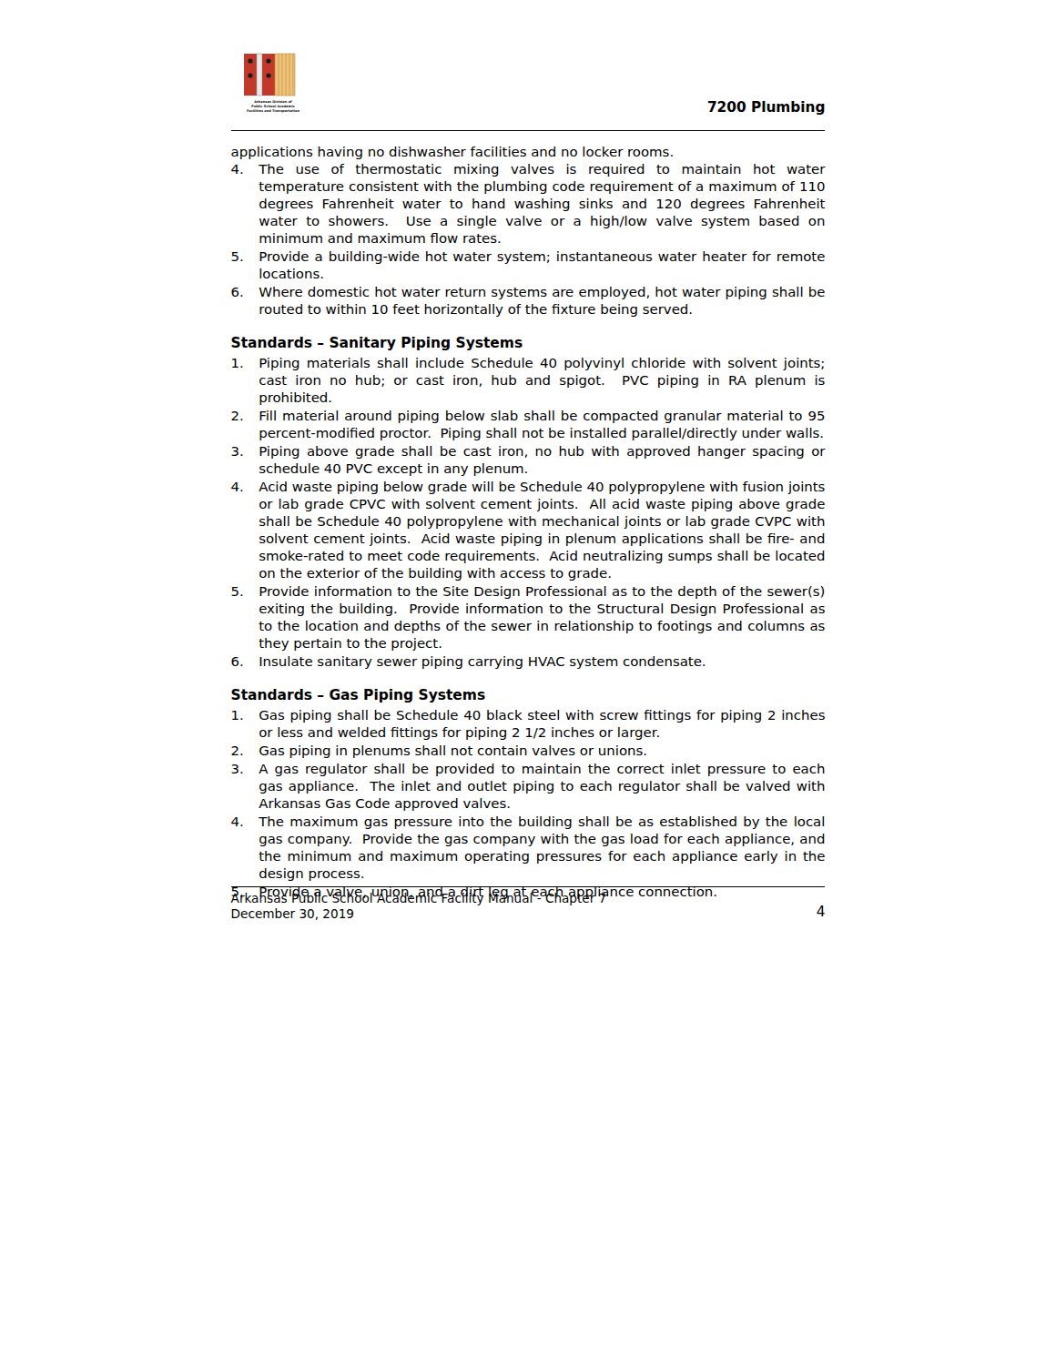Arkansas Division of Public School Academic Facilities and Transportation
7200 Plumbing
applications having no dishwasher facilities and no locker rooms.
4. The use of thermostatic mixing valves is required to maintain hot water temperature consistent with the plumbing code requirement of a maximum of 110 degrees Fahrenheit water to hand washing sinks and 120 degrees Fahrenheit water to showers. Use a single valve or a high/low valve system based on minimum and maximum flow rates.
5. Provide a building-wide hot water system; instantaneous water heater for remote locations.
6. Where domestic hot water return systems are employed, hot water piping shall be routed to within 10 feet horizontally of the fixture being served.
Standards – Sanitary Piping Systems
1. Piping materials shall include Schedule 40 polyvinyl chloride with solvent joints; cast iron no hub; or cast iron, hub and spigot. PVC piping in RA plenum is prohibited.
2. Fill material around piping below slab shall be compacted granular material to 95 percent-modified proctor. Piping shall not be installed parallel/directly under walls.
3. Piping above grade shall be cast iron, no hub with approved hanger spacing or schedule 40 PVC except in any plenum.
4. Acid waste piping below grade will be Schedule 40 polypropylene with fusion joints or lab grade CPVC with solvent cement joints. All acid waste piping above grade shall be Schedule 40 polypropylene with mechanical joints or lab grade CVPC with solvent cement joints. Acid waste piping in plenum applications shall be fire- and smoke-rated to meet code requirements. Acid neutralizing sumps shall be located on the exterior of the building with access to grade.
5. Provide information to the Site Design Professional as to the depth of the sewer(s) exiting the building. Provide information to the Structural Design Professional as to the location and depths of the sewer in relationship to footings and columns as they pertain to the project.
6. Insulate sanitary sewer piping carrying HVAC system condensate.
Standards – Gas Piping Systems
1. Gas piping shall be Schedule 40 black steel with screw fittings for piping 2 inches or less and welded fittings for piping 2 1/2 inches or larger.
2. Gas piping in plenums shall not contain valves or unions.
3. A gas regulator shall be provided to maintain the correct inlet pressure to each gas appliance. The inlet and outlet piping to each regulator shall be valved with Arkansas Gas Code approved valves.
4. The maximum gas pressure into the building shall be as established by the local gas company. Provide the gas company with the gas load for each appliance, and the minimum and maximum operating pressures for each appliance early in the design process.
5. Provide a valve, union, and a dirt leg at each appliance connection.
Arkansas Public School Academic Facility Manual - Chapter 7
December 30, 2019
4